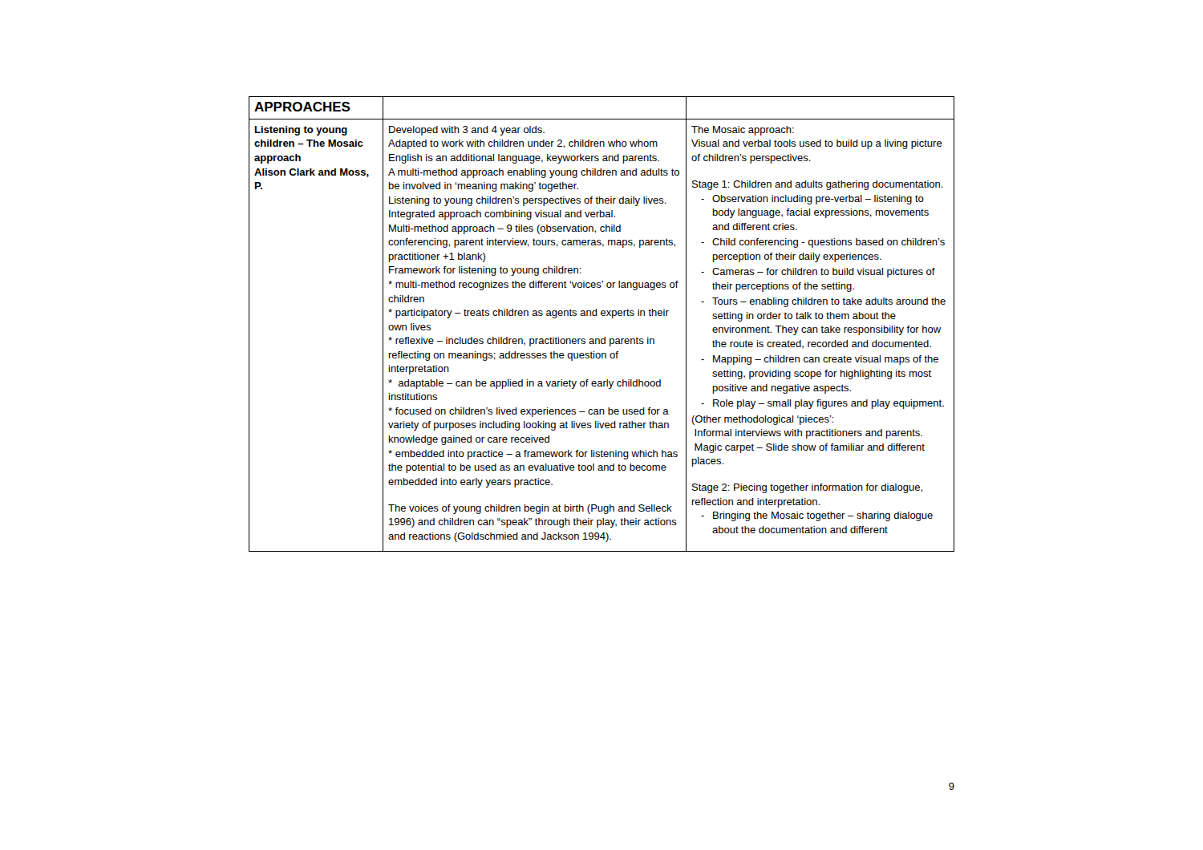| APPROACHES | | |
| Listening to young children – The Mosaic approach Alison Clark and Moss, P. | Developed with 3 and 4 year olds. Adapted to work with children under 2, children who whom English is an additional language, keyworkers and parents. A multi-method approach enabling young children and adults to be involved in ‘meaning making’ together. Listening to young children’s perspectives of their daily lives. Integrated approach combining visual and verbal. Multi-method approach – 9 tiles (observation, child conferencing, parent interview, tours, cameras, maps, parents, practitioner +1 blank) Framework for listening to young children: * multi-method recognizes the different ‘voices’ or languages of children * participatory – treats children as agents and experts in their own lives * reflexive – includes children, practitioners and parents in reflecting on meanings; addresses the question of interpretation * adaptable – can be applied in a variety of early childhood institutions * focused on children’s lived experiences – can be used for a variety of purposes including looking at lives lived rather than knowledge gained or care received * embedded into practice – a framework for listening which has the potential to be used as an evaluative tool and to become embedded into early years practice. The voices of young children begin at birth (Pugh and Selleck 1996) and children can “speak” through their play, their actions and reactions (Goldschmied and Jackson 1994). | The Mosaic approach: Visual and verbal tools used to build up a living picture of children’s perspectives. Stage 1: Children and adults gathering documentation. Observation including pre-verbal – listening to body language, facial expressions, movements and different cries. Child conferencing - questions based on children’s perception of their daily experiences. Cameras – for children to build visual pictures of their perceptions of the setting. Tours – enabling children to take adults around the setting in order to talk to them about the environment. They can take responsibility for how the route is created, recorded and documented. Mapping – children can create visual maps of the setting, providing scope for highlighting its most positive and negative aspects. Role play – small play figures and play equipment. (Other methodological ‘pieces’: Informal interviews with practitioners and parents. Magic carpet – Slide show of familiar and different places. Stage 2: Piecing together information for dialogue, reflection and interpretation. Bringing the Mosaic together – sharing dialogue about the documentation and different |
9